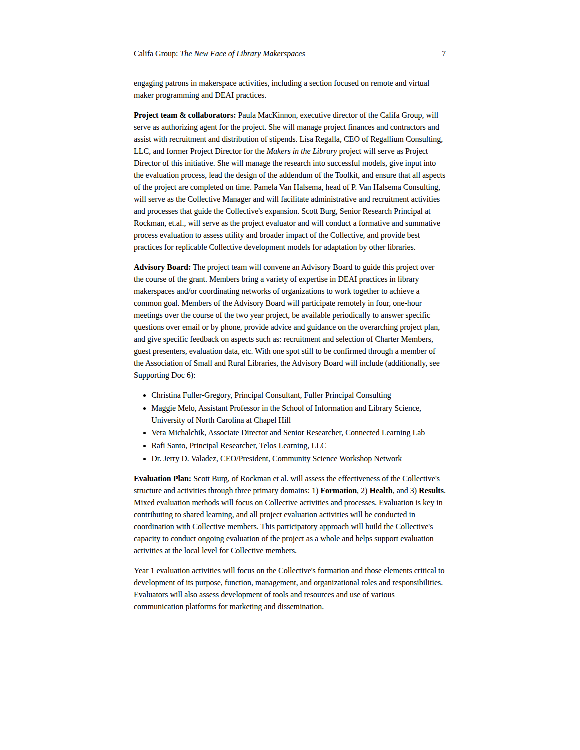Califa Group: The New Face of Library Makerspaces 7
engaging patrons in makerspace activities, including a section focused on remote and virtual maker programming and DEAI practices.
Project team & collaborators: Paula MacKinnon, executive director of the Califa Group, will serve as authorizing agent for the project. She will manage project finances and contractors and assist with recruitment and distribution of stipends. Lisa Regalla, CEO of Regallium Consulting, LLC, and former Project Director for the Makers in the Library project will serve as Project Director of this initiative. She will manage the research into successful models, give input into the evaluation process, lead the design of the addendum of the Toolkit, and ensure that all aspects of the project are completed on time. Pamela Van Halsema, head of P. Van Halsema Consulting, will serve as the Collective Manager and will facilitate administrative and recruitment activities and processes that guide the Collective's expansion. Scott Burg, Senior Research Principal at Rockman, et.al., will serve as the project evaluator and will conduct a formative and summative process evaluation to assess utility and broader impact of the Collective, and provide best practices for replicable Collective development models for adaptation by other libraries.
Advisory Board: The project team will convene an Advisory Board to guide this project over the course of the grant. Members bring a variety of expertise in DEAI practices in library makerspaces and/or coordinating networks of organizations to work together to achieve a common goal. Members of the Advisory Board will participate remotely in four, one-hour meetings over the course of the two year project, be available periodically to answer specific questions over email or by phone, provide advice and guidance on the overarching project plan, and give specific feedback on aspects such as: recruitment and selection of Charter Members, guest presenters, evaluation data, etc. With one spot still to be confirmed through a member of the Association of Small and Rural Libraries, the Advisory Board will include (additionally, see Supporting Doc 6):
Christina Fuller-Gregory, Principal Consultant, Fuller Principal Consulting
Maggie Melo, Assistant Professor in the School of Information and Library Science, University of North Carolina at Chapel Hill
Vera Michalchik, Associate Director and Senior Researcher, Connected Learning Lab
Rafi Santo, Principal Researcher, Telos Learning, LLC
Dr. Jerry D. Valadez, CEO/President, Community Science Workshop Network
Evaluation Plan: Scott Burg, of Rockman et al. will assess the effectiveness of the Collective's structure and activities through three primary domains: 1) Formation, 2) Health, and 3) Results. Mixed evaluation methods will focus on Collective activities and processes. Evaluation is key in contributing to shared learning, and all project evaluation activities will be conducted in coordination with Collective members. This participatory approach will build the Collective's capacity to conduct ongoing evaluation of the project as a whole and helps support evaluation activities at the local level for Collective members.
Year 1 evaluation activities will focus on the Collective's formation and those elements critical to development of its purpose, function, management, and organizational roles and responsibilities. Evaluators will also assess development of tools and resources and use of various communication platforms for marketing and dissemination.